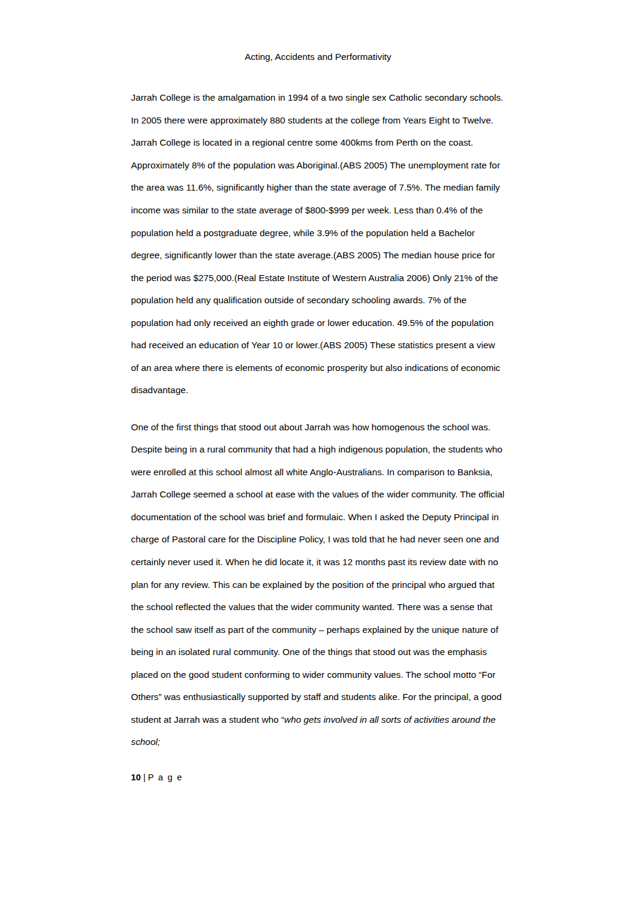Acting, Accidents and Performativity
Jarrah College is the amalgamation in 1994 of a two single sex Catholic secondary schools. In 2005 there were approximately 880 students at the college from Years Eight to Twelve. Jarrah College is located in a regional centre some 400kms from Perth on the coast. Approximately 8% of the population was Aboriginal.(ABS 2005) The unemployment rate for the area was 11.6%, significantly higher than the state average of 7.5%. The median family income was similar to the state average of $800-$999 per week. Less than 0.4% of the population held a postgraduate degree, while 3.9% of the population held a Bachelor degree, significantly lower than the state average.(ABS 2005) The median house price for the period was $275,000.(Real Estate Institute of Western Australia 2006) Only 21% of the population held any qualification outside of secondary schooling awards. 7% of the population had only received an eighth grade or lower education. 49.5% of the population had received an education of Year 10 or lower.(ABS 2005) These statistics present a view of an area where there is elements of economic prosperity but also indications of economic disadvantage.
One of the first things that stood out about Jarrah was how homogenous the school was. Despite being in a rural community that had a high indigenous population, the students who were enrolled at this school almost all white Anglo-Australians. In comparison to Banksia, Jarrah College seemed a school at ease with the values of the wider community. The official documentation of the school was brief and formulaic. When I asked the Deputy Principal in charge of Pastoral care for the Discipline Policy, I was told that he had never seen one and certainly never used it. When he did locate it, it was 12 months past its review date with no plan for any review. This can be explained by the position of the principal who argued that the school reflected the values that the wider community wanted. There was a sense that the school saw itself as part of the community – perhaps explained by the unique nature of being in an isolated rural community. One of the things that stood out was the emphasis placed on the good student conforming to wider community values. The school motto “For Others” was enthusiastically supported by staff and students alike. For the principal, a good student at Jarrah was a student who “who gets involved in all sorts of activities around the school;
10 | P a g e